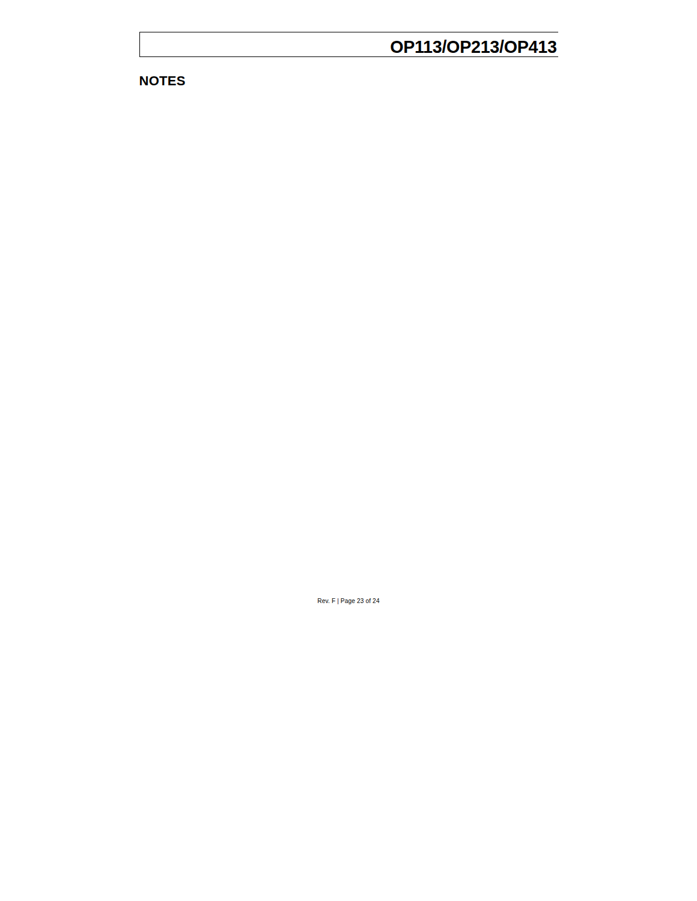OP113/OP213/OP413
NOTES
Rev. F | Page 23 of 24